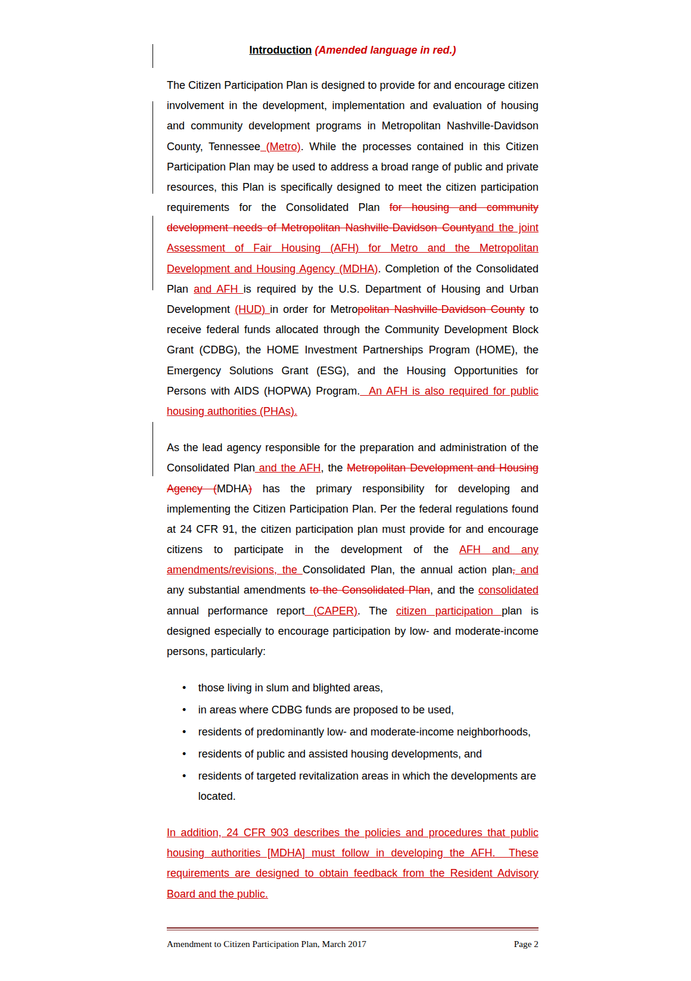Introduction (Amended language in red.)
The Citizen Participation Plan is designed to provide for and encourage citizen involvement in the development, implementation and evaluation of housing and community development programs in Metropolitan Nashville-Davidson County, Tennessee (Metro). While the processes contained in this Citizen Participation Plan may be used to address a broad range of public and private resources, this Plan is specifically designed to meet the citizen participation requirements for the Consolidated Plan for housing and community development needs of Metropolitan Nashville-Davidson Countyand the joint Assessment of Fair Housing (AFH) for Metro and the Metropolitan Development and Housing Agency (MDHA). Completion of the Consolidated Plan and AFH is required by the U.S. Department of Housing and Urban Development (HUD) in order for Metropolitan Nashville-Davidson County to receive federal funds allocated through the Community Development Block Grant (CDBG), the HOME Investment Partnerships Program (HOME), the Emergency Solutions Grant (ESG), and the Housing Opportunities for Persons with AIDS (HOPWA) Program. An AFH is also required for public housing authorities (PHAs).
As the lead agency responsible for the preparation and administration of the Consolidated Plan and the AFH, the Metropolitan Development and Housing Agency (MDHA) has the primary responsibility for developing and implementing the Citizen Participation Plan. Per the federal regulations found at 24 CFR 91, the citizen participation plan must provide for and encourage citizens to participate in the development of the AFH and any amendments/revisions, the Consolidated Plan, the annual action plan, and any substantial amendments to the Consolidated Plan, and the consolidated annual performance report (CAPER). The citizen participation plan is designed especially to encourage participation by low- and moderate-income persons, particularly:
those living in slum and blighted areas,
in areas where CDBG funds are proposed to be used,
residents of predominantly low- and moderate-income neighborhoods,
residents of public and assisted housing developments, and
residents of targeted revitalization areas in which the developments are located.
In addition, 24 CFR 903 describes the policies and procedures that public housing authorities [MDHA] must follow in developing the AFH. These requirements are designed to obtain feedback from the Resident Advisory Board and the public.
Amendment to Citizen Participation Plan, March 2017 Page 2